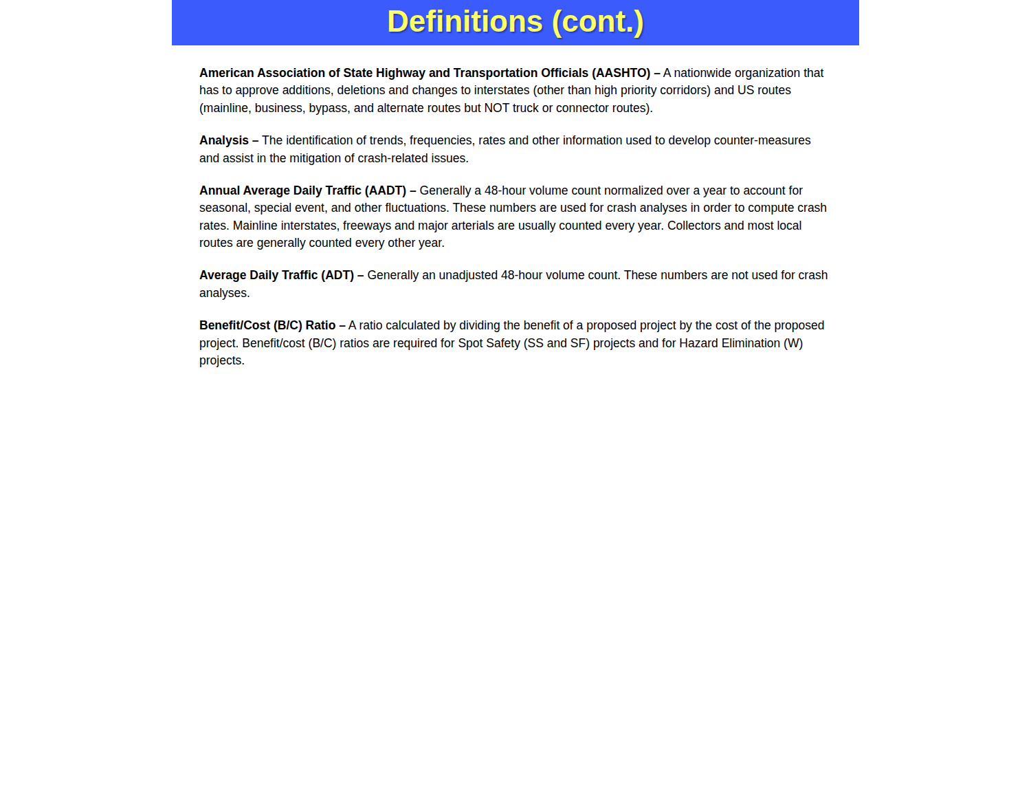Definitions (cont.)
American Association of State Highway and Transportation Officials (AASHTO) – A nationwide organization that has to approve additions, deletions and changes to interstates (other than high priority corridors) and US routes (mainline, business, bypass, and alternate routes but NOT truck or connector routes).
Analysis – The identification of trends, frequencies, rates and other information used to develop counter-measures and assist in the mitigation of crash-related issues.
Annual Average Daily Traffic (AADT) – Generally a 48-hour volume count normalized over a year to account for seasonal, special event, and other fluctuations. These numbers are used for crash analyses in order to compute crash rates. Mainline interstates, freeways and major arterials are usually counted every year. Collectors and most local routes are generally counted every other year.
Average Daily Traffic (ADT) – Generally an unadjusted 48-hour volume count. These numbers are not used for crash analyses.
Benefit/Cost (B/C) Ratio – A ratio calculated by dividing the benefit of a proposed project by the cost of the proposed project. Benefit/cost (B/C) ratios are required for Spot Safety (SS and SF) projects and for Hazard Elimination (W) projects.